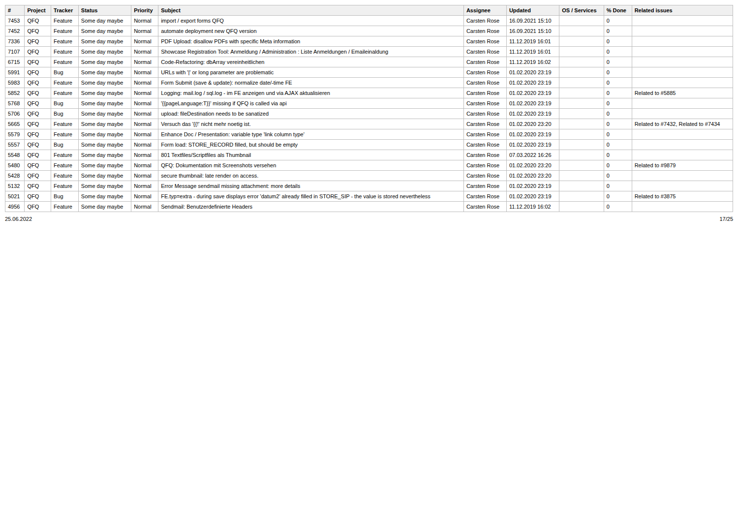| # | Project | Tracker | Status | Priority | Subject | Assignee | Updated | OS / Services | % Done | Related issues |
| --- | --- | --- | --- | --- | --- | --- | --- | --- | --- | --- |
| 7453 | QFQ | Feature | Some day maybe | Normal | import / export forms QFQ | Carsten Rose | 16.09.2021 15:10 | | 0 | |
| 7452 | QFQ | Feature | Some day maybe | Normal | automate deployment new QFQ version | Carsten Rose | 16.09.2021 15:10 | | 0 | |
| 7336 | QFQ | Feature | Some day maybe | Normal | PDF Upload: disallow PDFs with specific Meta information | Carsten Rose | 11.12.2019 16:01 | | 0 | |
| 7107 | QFQ | Feature | Some day maybe | Normal | Showcase Registration Tool: Anmeldung / Administration : Liste Anmeldungen / Emaileinaldung | Carsten Rose | 11.12.2019 16:01 | | 0 | |
| 6715 | QFQ | Feature | Some day maybe | Normal | Code-Refactoring: dbArray vereinheitlichen | Carsten Rose | 11.12.2019 16:02 | | 0 | |
| 5991 | QFQ | Bug | Some day maybe | Normal | URLs with '/' or long parameter are problematic | Carsten Rose | 01.02.2020 23:19 | | 0 | |
| 5983 | QFQ | Feature | Some day maybe | Normal | Form Submit (save & update): normalize date/-time FE | Carsten Rose | 01.02.2020 23:19 | | 0 | |
| 5852 | QFQ | Feature | Some day maybe | Normal | Logging: mail.log / sql.log - im FE anzeigen und via AJAX aktualisieren | Carsten Rose | 01.02.2020 23:19 | | 0 | Related to #5885 |
| 5768 | QFQ | Bug | Some day maybe | Normal | '{{pageLanguage:T}}' missing if QFQ is called via api | Carsten Rose | 01.02.2020 23:19 | | 0 | |
| 5706 | QFQ | Bug | Some day maybe | Normal | upload: fileDestination needs to be sanatized | Carsten Rose | 01.02.2020 23:19 | | 0 | |
| 5665 | QFQ | Feature | Some day maybe | Normal | Versuch das '{{!' nicht mehr noetig ist. | Carsten Rose | 01.02.2020 23:20 | | 0 | Related to #7432, Related to #7434 |
| 5579 | QFQ | Feature | Some day maybe | Normal | Enhance Doc / Presentation: variable type 'link column type' | Carsten Rose | 01.02.2020 23:19 | | 0 | |
| 5557 | QFQ | Bug | Some day maybe | Normal | Form load: STORE_RECORD filled, but should be empty | Carsten Rose | 01.02.2020 23:19 | | 0 | |
| 5548 | QFQ | Feature | Some day maybe | Normal | 801 Textfiles/Scriptfiles als Thumbnail | Carsten Rose | 07.03.2022 16:26 | | 0 | |
| 5480 | QFQ | Feature | Some day maybe | Normal | QFQ: Dokumentation mit Screenshots versehen | Carsten Rose | 01.02.2020 23:20 | | 0 | Related to #9879 |
| 5428 | QFQ | Feature | Some day maybe | Normal | secure thumbnail: late render on access. | Carsten Rose | 01.02.2020 23:20 | | 0 | |
| 5132 | QFQ | Feature | Some day maybe | Normal | Error Message sendmail missing attachment: more details | Carsten Rose | 01.02.2020 23:19 | | 0 | |
| 5021 | QFQ | Bug | Some day maybe | Normal | FE.typ=extra - during save displays error 'datum2' already filled in STORE_SIP - the value is stored nevertheless | Carsten Rose | 01.02.2020 23:19 | | 0 | Related to #3875 |
| 4956 | QFQ | Feature | Some day maybe | Normal | Sendmail: Benutzerdefinierte Headers | Carsten Rose | 11.12.2019 16:02 | | 0 | |
25.06.2022 17/25